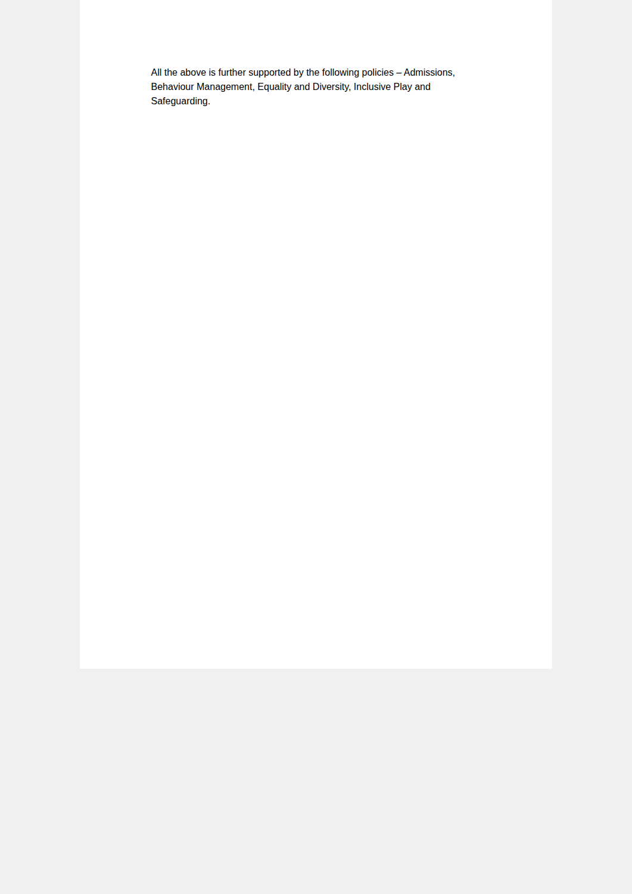All the above is further supported by the following policies – Admissions, Behaviour Management, Equality and Diversity, Inclusive Play and Safeguarding.